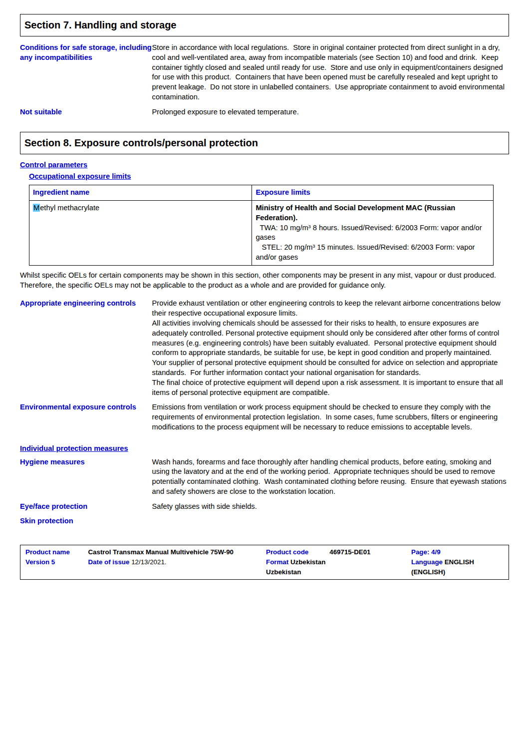Section 7. Handling and storage
| Conditions for safe storage, including any incompatibilities | Store in accordance with local regulations. Store in original container protected from direct sunlight in a dry, cool and well-ventilated area, away from incompatible materials (see Section 10) and food and drink. Keep container tightly closed and sealed until ready for use. Store and use only in equipment/containers designed for use with this product. Containers that have been opened must be carefully resealed and kept upright to prevent leakage. Do not store in unlabelled containers. Use appropriate containment to avoid environmental contamination. |
| Not suitable | Prolonged exposure to elevated temperature. |
Section 8. Exposure controls/personal protection
Control parameters
Occupational exposure limits
| Ingredient name | Exposure limits |
| --- | --- |
| M ethyl methacrylate | Ministry of Health and Social Development MAC (Russian Federation). TWA: 10 mg/m³ 8 hours. Issued/Revised: 6/2003 Form: vapor and/or gases STEL: 20 mg/m³ 15 minutes. Issued/Revised: 6/2003 Form: vapor and/or gases |
Whilst specific OELs for certain components may be shown in this section, other components may be present in any mist, vapour or dust produced. Therefore, the specific OELs may not be applicable to the product as a whole and are provided for guidance only.
| Appropriate engineering controls | Provide exhaust ventilation or other engineering controls to keep the relevant airborne concentrations below their respective occupational exposure limits. All activities involving chemicals should be assessed for their risks to health, to ensure exposures are adequately controlled. Personal protective equipment should only be considered after other forms of control measures (e.g. engineering controls) have been suitably evaluated. Personal protective equipment should conform to appropriate standards, be suitable for use, be kept in good condition and properly maintained. Your supplier of personal protective equipment should be consulted for advice on selection and appropriate standards. For further information contact your national organisation for standards. The final choice of protective equipment will depend upon a risk assessment. It is important to ensure that all items of personal protective equipment are compatible. |
| Environmental exposure controls | Emissions from ventilation or work process equipment should be checked to ensure they comply with the requirements of environmental protection legislation. In some cases, fume scrubbers, filters or engineering modifications to the process equipment will be necessary to reduce emissions to acceptable levels. |
Individual protection measures
| Hygiene measures | Wash hands, forearms and face thoroughly after handling chemical products, before eating, smoking and using the lavatory and at the end of the working period. Appropriate techniques should be used to remove potentially contaminated clothing. Wash contaminated clothing before reusing. Ensure that eyewash stations and safety showers are close to the workstation location. |
| Eye/face protection | Safety glasses with side shields. |
| Skin protection | |
| Product name | Castrol Transmax Manual Multivehicle 75W-90 | Product code | 469715-DE01 | Page: 4/9 |
| Version 5 | Date of issue 12/13/2021. | Format Uzbekistan | | Language ENGLISH |
| | | Uzbekistan | | (ENGLISH) |